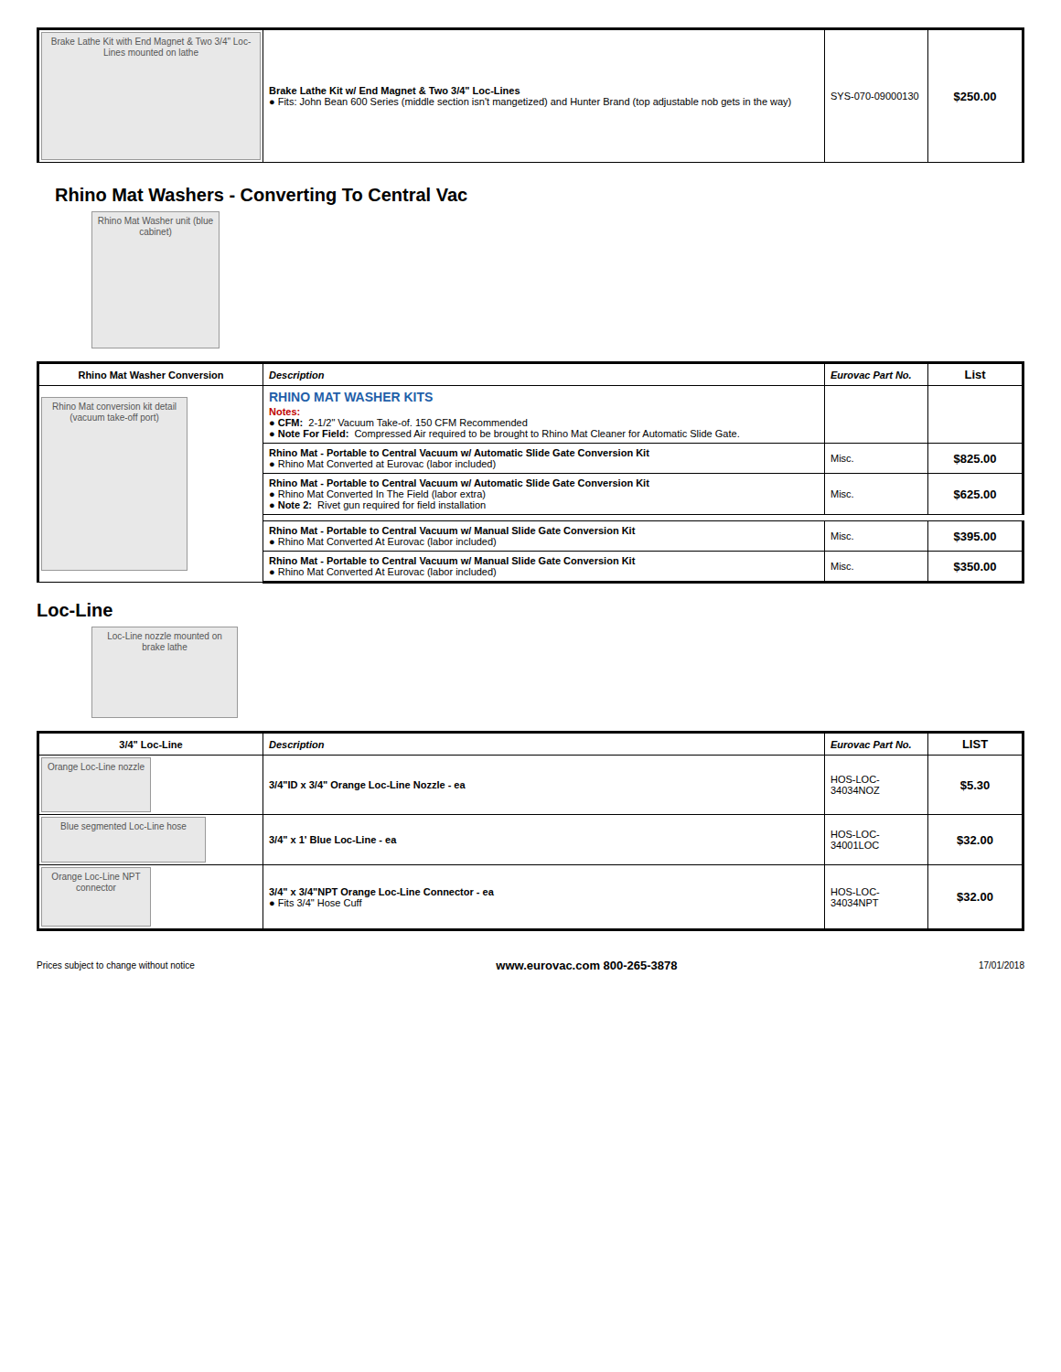| Brake Lathe Kit with End Magnet & Two 3/4" Loc-Lines mounted on lathe | Brake Lathe Kit w/ End Magnet & Two 3/4" Loc-Lines ● Fits: John Bean 600 Series (middle section isn't mangetized) and Hunter Brand (top adjustable nob gets in the way) | SYS-070-09000130 | $250.00 |
Rhino Mat Washers - Converting To Central Vac
Rhino Mat Washer unit (blue cabinet)
| Rhino Mat Washer Conversion | Description | Eurovac Part No. | List |
| Rhino Mat conversion kit detail (vacuum take-off port) | RHINO MAT WASHER KITS Notes: ● CFM: 2-1/2" Vacuum Take-of. 150 CFM Recommended ● Note For Field: Compressed Air required to be brought to Rhino Mat Cleaner for Automatic Slide Gate. | | |
| Rhino Mat - Portable to Central Vacuum w/ Automatic Slide Gate Conversion Kit ● Rhino Mat Converted at Eurovac (labor included) | Misc. | $825.00 |
| Rhino Mat - Portable to Central Vacuum w/ Automatic Slide Gate Conversion Kit ● Rhino Mat Converted In The Field (labor extra) ● Note 2: Rivet gun required for field installation | Misc. | $625.00 |
| Rhino Mat - Portable to Central Vacuum w/ Manual Slide Gate Conversion Kit ● Rhino Mat Converted At Eurovac (labor included) | Misc. | $395.00 |
| Rhino Mat - Portable to Central Vacuum w/ Manual Slide Gate Conversion Kit ● Rhino Mat Converted At Eurovac (labor included) | Misc. | $350.00 |
Loc-Line
Loc-Line nozzle mounted on brake lathe
| 3/4" Loc-Line | Description | Eurovac Part No. | LIST |
| Orange Loc-Line nozzle | 3/4"ID x 3/4" Orange Loc-Line Nozzle - ea | HOS-LOC-34034NOZ | $5.30 |
| Blue segmented Loc-Line hose | 3/4" x 1' Blue Loc-Line - ea | HOS-LOC-34001LOC | $32.00 |
| Orange Loc-Line NPT connector | 3/4" x 3/4"NPT Orange Loc-Line Connector - ea ● Fits 3/4" Hose Cuff | HOS-LOC-34034NPT | $32.00 |
Prices subject to change without notice www.eurovac.com 800-265-3878 17/01/2018